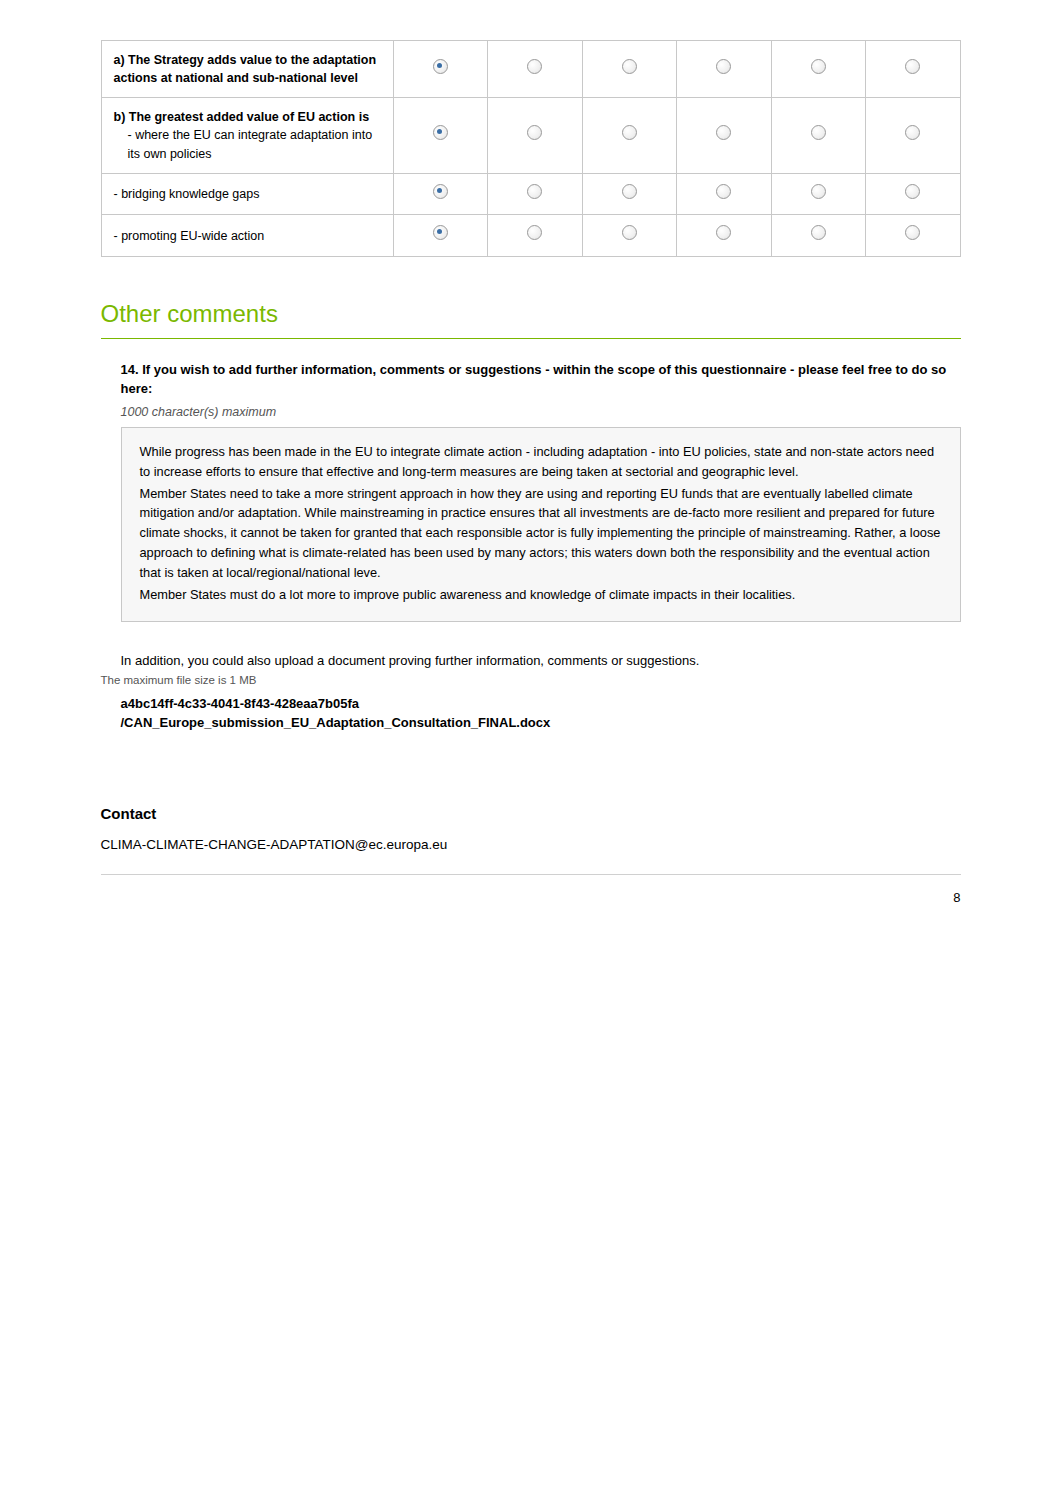| a) The Strategy adds value to the adaptation actions at national and sub-national level | | | | | | |
| b) The greatest added value of EU action is - where the EU can integrate adaptation into its own policies | | | | | | |
| - bridging knowledge gaps | | | | | | |
| - promoting EU-wide action | | | | | | |
Other comments
14. If you wish to add further information, comments or suggestions - within the scope of this questionnaire - please feel free to do so here:
1000 character(s) maximum
While progress has been made in the EU to integrate climate action - including adaptation - into EU policies, state and non-state actors need to increase efforts to ensure that effective and long-term measures are being taken at sectorial and geographic level.
Member States need to take a more stringent approach in how they are using and reporting EU funds that are eventually labelled climate mitigation and/or adaptation. While mainstreaming in practice ensures that all investments are de-facto more resilient and prepared for future climate shocks, it cannot be taken for granted that each responsible actor is fully implementing the principle of mainstreaming. Rather, a loose approach to defining what is climate-related has been used by many actors; this waters down both the responsibility and the eventual action that is taken at local/regional/national leve.
Member States must do a lot more to improve public awareness and knowledge of climate impacts in their localities.
In addition, you could also upload a document proving further information, comments or suggestions.
The maximum file size is 1 MB
a4bc14ff-4c33-4041-8f43-428eaa7b05fa
/CAN_Europe_submission_EU_Adaptation_Consultation_FINAL.docx
Contact
CLIMA-CLIMATE-CHANGE-ADAPTATION@ec.europa.eu
8